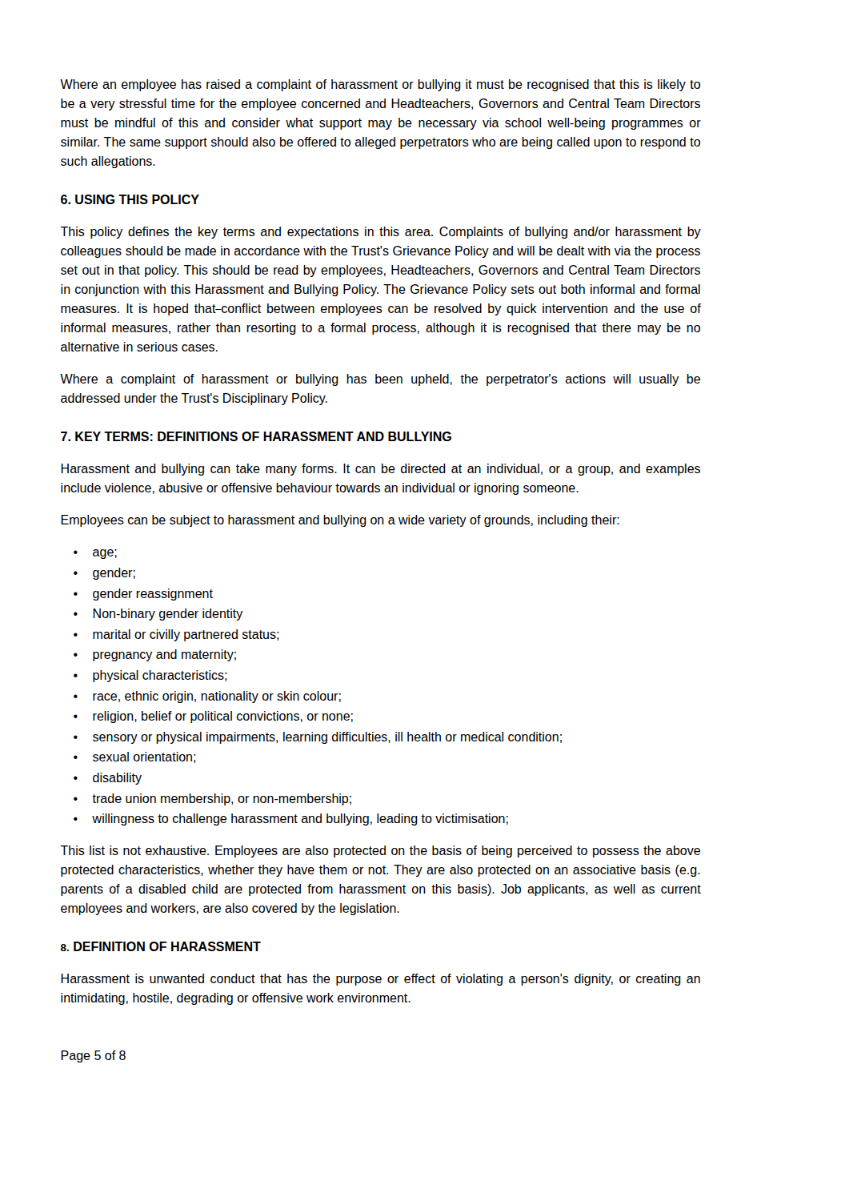Where an employee has raised a complaint of harassment or bullying it must be recognised that this is likely to be a very stressful time for the employee concerned and Headteachers, Governors and Central Team Directors must be mindful of this and consider what support may be necessary via school well-being programmes or similar. The same support should also be offered to alleged perpetrators who are being called upon to respond to such allegations.
6. Using this policy
This policy defines the key terms and expectations in this area. Complaints of bullying and/or harassment by colleagues should be made in accordance with the Trust's Grievance Policy and will be dealt with via the process set out in that policy. This should be read by employees, Headteachers, Governors and Central Team Directors in conjunction with this Harassment and Bullying Policy. The Grievance Policy sets out both informal and formal measures. It is hoped that conflict between employees can be resolved by quick intervention and the use of informal measures, rather than resorting to a formal process, although it is recognised that there may be no alternative in serious cases.
Where a complaint of harassment or bullying has been upheld, the perpetrator's actions will usually be addressed under the Trust's Disciplinary Policy.
7. Key terms: definitions of harassment and bullying
Harassment and bullying can take many forms. It can be directed at an individual, or a group, and examples include violence, abusive or offensive behaviour towards an individual or ignoring someone.
Employees can be subject to harassment and bullying on a wide variety of grounds, including their:
age;
gender;
gender reassignment
Non-binary gender identity
marital or civilly partnered status;
pregnancy and maternity;
physical characteristics;
race, ethnic origin, nationality or skin colour;
religion, belief or political convictions, or none;
sensory or physical impairments, learning difficulties, ill health or medical condition;
sexual orientation;
disability
trade union membership, or non-membership;
willingness to challenge harassment and bullying, leading to victimisation;
This list is not exhaustive. Employees are also protected on the basis of being perceived to possess the above protected characteristics, whether they have them or not. They are also protected on an associative basis (e.g. parents of a disabled child are protected from harassment on this basis). Job applicants, as well as current employees and workers, are also covered by the legislation.
8. Definition of harassment
Harassment is unwanted conduct that has the purpose or effect of violating a person's dignity, or creating an intimidating, hostile, degrading or offensive work environment.
Page 5 of 8